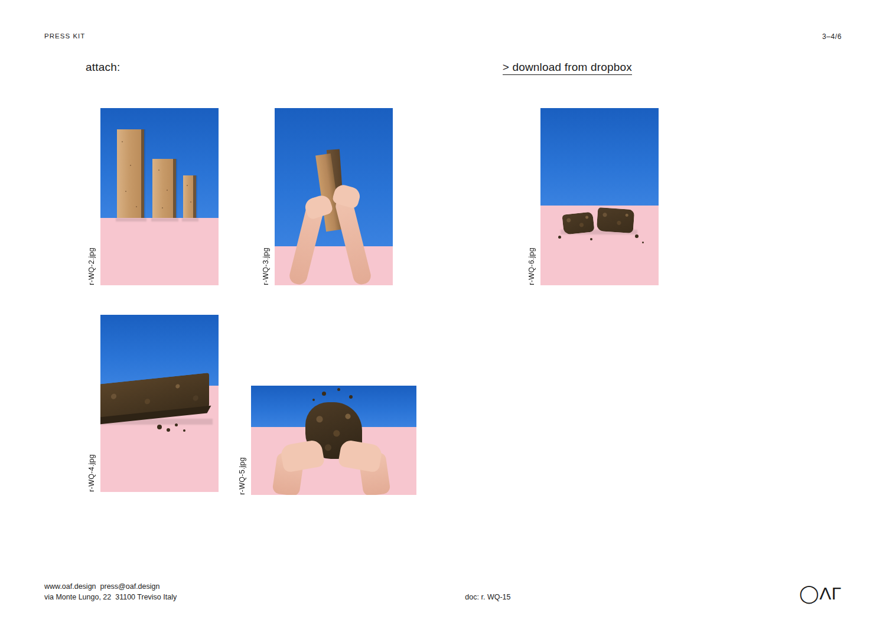Press Kit
3–4/6
attach:
> download from dropbox
r-WQ-2.jpg
r-WQ-3.jpg
r-WQ-6.jpg
r-WQ-4.jpg
r-WQ-5.jpg
www.oaf.design press@oaf.design
via Monte Lungo, 22 31100 Treviso Italy
doc: r. WQ-15
◯ΛΓ